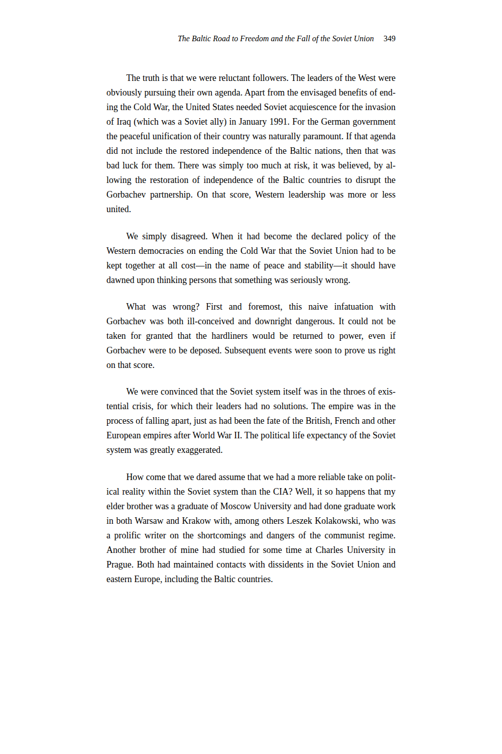The Baltic Road to Freedom and the Fall of the Soviet Union 349
The truth is that we were reluctant followers. The leaders of the West were obviously pursuing their own agenda. Apart from the envisaged benefits of ending the Cold War, the United States needed Soviet acquiescence for the invasion of Iraq (which was a Soviet ally) in January 1991. For the German government the peaceful unification of their country was naturally paramount. If that agenda did not include the restored independence of the Baltic nations, then that was bad luck for them. There was simply too much at risk, it was believed, by allowing the restoration of independence of the Baltic countries to disrupt the Gorbachev partnership. On that score, Western leadership was more or less united.
We simply disagreed. When it had become the declared policy of the Western democracies on ending the Cold War that the Soviet Union had to be kept together at all cost—in the name of peace and stability—it should have dawned upon thinking persons that something was seriously wrong.
What was wrong? First and foremost, this naive infatuation with Gorbachev was both ill-conceived and downright dangerous. It could not be taken for granted that the hardliners would be returned to power, even if Gorbachev were to be deposed. Subsequent events were soon to prove us right on that score.
We were convinced that the Soviet system itself was in the throes of existential crisis, for which their leaders had no solutions. The empire was in the process of falling apart, just as had been the fate of the British, French and other European empires after World War II. The political life expectancy of the Soviet system was greatly exaggerated.
How come that we dared assume that we had a more reliable take on political reality within the Soviet system than the CIA? Well, it so happens that my elder brother was a graduate of Moscow University and had done graduate work in both Warsaw and Krakow with, among others Leszek Kolakowski, who was a prolific writer on the shortcomings and dangers of the communist regime. Another brother of mine had studied for some time at Charles University in Prague. Both had maintained contacts with dissidents in the Soviet Union and eastern Europe, including the Baltic countries.